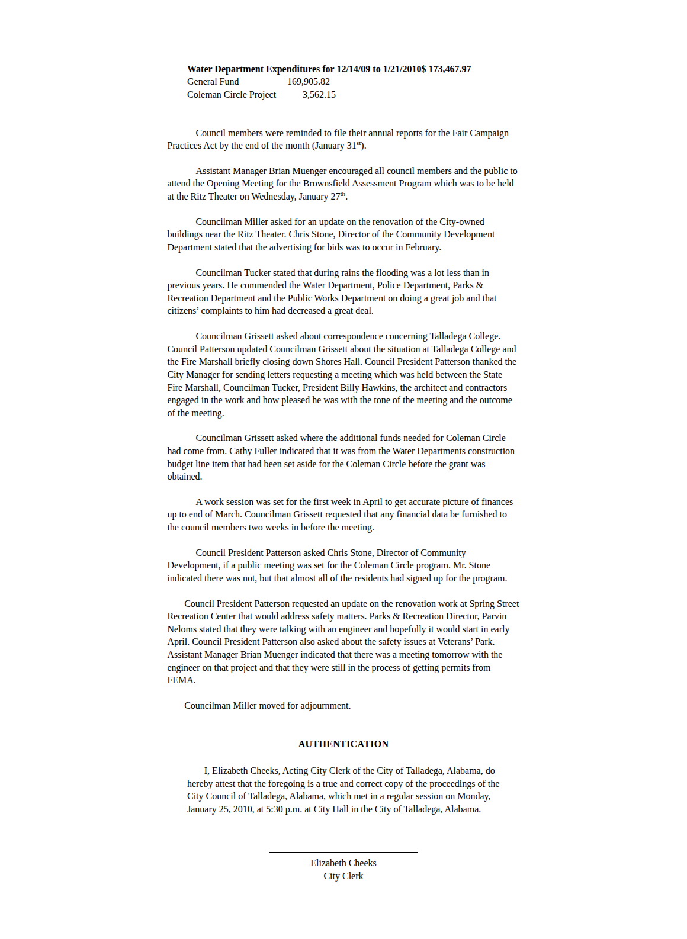| Water Department Expenditures for 12/14/09 to 1/21/2010 | $ 173,467.97 |
| General Fund 169,905.82 | |
| Coleman Circle Project 3,562.15 | |
Council members were reminded to file their annual reports for the Fair Campaign Practices Act by the end of the month (January 31st).
Assistant Manager Brian Muenger encouraged all council members and the public to attend the Opening Meeting for the Brownsfield Assessment Program which was to be held at the Ritz Theater on Wednesday, January 27th.
Councilman Miller asked for an update on the renovation of the City-owned buildings near the Ritz Theater. Chris Stone, Director of the Community Development Department stated that the advertising for bids was to occur in February.
Councilman Tucker stated that during rains the flooding was a lot less than in previous years. He commended the Water Department, Police Department, Parks & Recreation Department and the Public Works Department on doing a great job and that citizens’ complaints to him had decreased a great deal.
Councilman Grissett asked about correspondence concerning Talladega College. Council Patterson updated Councilman Grissett about the situation at Talladega College and the Fire Marshall briefly closing down Shores Hall. Council President Patterson thanked the City Manager for sending letters requesting a meeting which was held between the State Fire Marshall, Councilman Tucker, President Billy Hawkins, the architect and contractors engaged in the work and how pleased he was with the tone of the meeting and the outcome of the meeting.
Councilman Grissett asked where the additional funds needed for Coleman Circle had come from. Cathy Fuller indicated that it was from the Water Departments construction budget line item that had been set aside for the Coleman Circle before the grant was obtained.
A work session was set for the first week in April to get accurate picture of finances up to end of March. Councilman Grissett requested that any financial data be furnished to the council members two weeks in before the meeting.
Council President Patterson asked Chris Stone, Director of Community Development, if a public meeting was set for the Coleman Circle program. Mr. Stone indicated there was not, but that almost all of the residents had signed up for the program.
Council President Patterson requested an update on the renovation work at Spring Street Recreation Center that would address safety matters. Parks & Recreation Director, Parvin Neloms stated that they were talking with an engineer and hopefully it would start in early April. Council President Patterson also asked about the safety issues at Veterans’ Park. Assistant Manager Brian Muenger indicated that there was a meeting tomorrow with the engineer on that project and that they were still in the process of getting permits from FEMA.
Councilman Miller moved for adjournment.
AUTHENTICATION
I, Elizabeth Cheeks, Acting City Clerk of the City of Talladega, Alabama, do hereby attest that the foregoing is a true and correct copy of the proceedings of the City Council of Talladega, Alabama, which met in a regular session on Monday, January 25, 2010, at 5:30 p.m. at City Hall in the City of Talladega, Alabama.
Elizabeth Cheeks
City Clerk